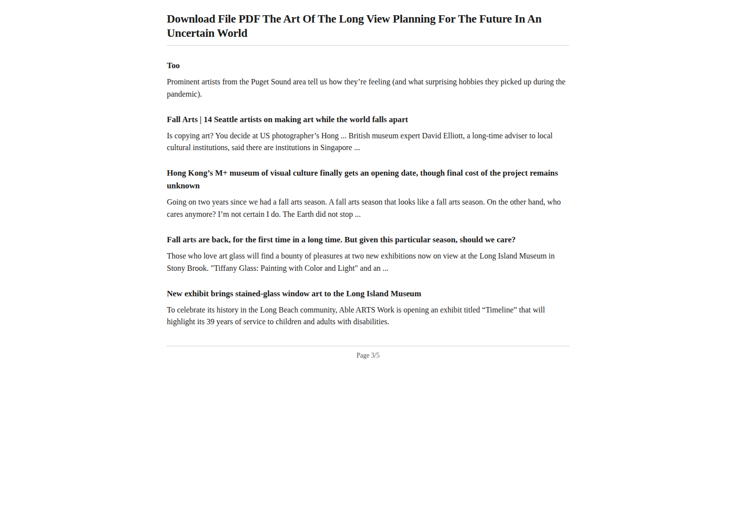Download File PDF The Art Of The Long View Planning For The Future In An Uncertain World
Too
Prominent artists from the Puget Sound area tell us how they’re feeling (and what surprising hobbies they picked up during the pandemic).
Fall Arts | 14 Seattle artists on making art while the world falls apart
Is copying art? You decide at US photographer’s Hong ... British museum expert David Elliott, a long-time adviser to local cultural institutions, said there are institutions in Singapore ...
Hong Kong’s M+ museum of visual culture finally gets an opening date, though final cost of the project remains unknown
Going on two years since we had a fall arts season. A fall arts season that looks like a fall arts season. On the other hand, who cares anymore? I’m not certain I do. The Earth did not stop ...
Fall arts are back, for the first time in a long time. But given this particular season, should we care?
Those who love art glass will find a bounty of pleasures at two new exhibitions now on view at the Long Island Museum in Stony Brook. "Tiffany Glass: Painting with Color and Light" and an ...
New exhibit brings stained-glass window art to the Long Island Museum
To celebrate its history in the Long Beach community, Able ARTS Work is opening an exhibit titled “Timeline” that will highlight its 39 years of service to children and adults with disabilities.
Page 3/5